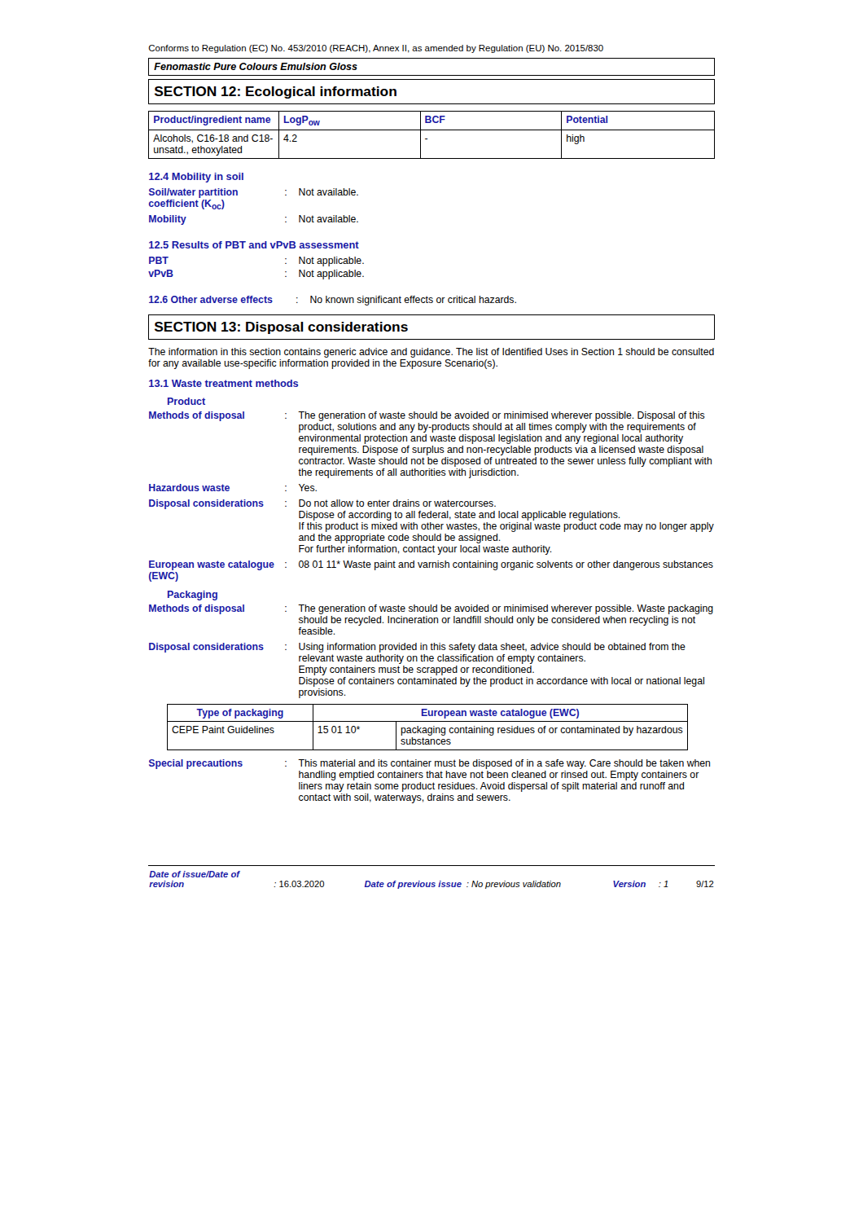Conforms to Regulation (EC) No. 453/2010 (REACH), Annex II, as amended by Regulation (EU) No. 2015/830
Fenomastic Pure Colours Emulsion Gloss
SECTION 12: Ecological information
| Product/ingredient name | LogP ow | BCF | Potential |
| --- | --- | --- | --- |
| Alcohols, C16-18 and C18-unsatd., ethoxylated | 4.2 | - | high |
12.4 Mobility in soil
| Soil/water partition coefficient (K oc ) | : | Not available. |
| Mobility | : | Not available. |
12.5 Results of PBT and vPvB assessment
| PBT | : | Not applicable. |
| vPvB | : | Not applicable. |
| 12.6 Other adverse effects | : | No known significant effects or critical hazards. |
SECTION 13: Disposal considerations
The information in this section contains generic advice and guidance. The list of Identified Uses in Section 1 should be consulted for any available use-specific information provided in the Exposure Scenario(s).
13.1 Waste treatment methods
Product
| Methods of disposal | : | The generation of waste should be avoided or minimised wherever possible. Disposal of this product, solutions and any by-products should at all times comply with the requirements of environmental protection and waste disposal legislation and any regional local authority requirements. Dispose of surplus and non-recyclable products via a licensed waste disposal contractor. Waste should not be disposed of untreated to the sewer unless fully compliant with the requirements of all authorities with jurisdiction. |
| Hazardous waste | : | Yes. |
| Disposal considerations | : | Do not allow to enter drains or watercourses. Dispose of according to all federal, state and local applicable regulations. If this product is mixed with other wastes, the original waste product code may no longer apply and the appropriate code should be assigned. For further information, contact your local waste authority. |
| European waste catalogue (EWC) | : | 08 01 11* Waste paint and varnish containing organic solvents or other dangerous substances |
Packaging
| Methods of disposal | : | The generation of waste should be avoided or minimised wherever possible. Waste packaging should be recycled. Incineration or landfill should only be considered when recycling is not feasible. |
| Disposal considerations | : | Using information provided in this safety data sheet, advice should be obtained from the relevant waste authority on the classification of empty containers. Empty containers must be scrapped or reconditioned. Dispose of containers contaminated by the product in accordance with local or national legal provisions. |
| Type of packaging | European waste catalogue (EWC) |
| --- | --- |
| CEPE Paint Guidelines | 15 01 10* | packaging containing residues of or contaminated by hazardous substances |
| Special precautions | : | This material and its container must be disposed of in a safe way. Care should be taken when handling emptied containers that have not been cleaned or rinsed out. Empty containers or liners may retain some product residues. Avoid dispersal of spilt material and runoff and contact with soil, waterways, drains and sewers. |
| Date of issue/Date of revision | : 16.03.2020 | Date of previous issue | : No previous validation | Version | : 1 | 9/12 |